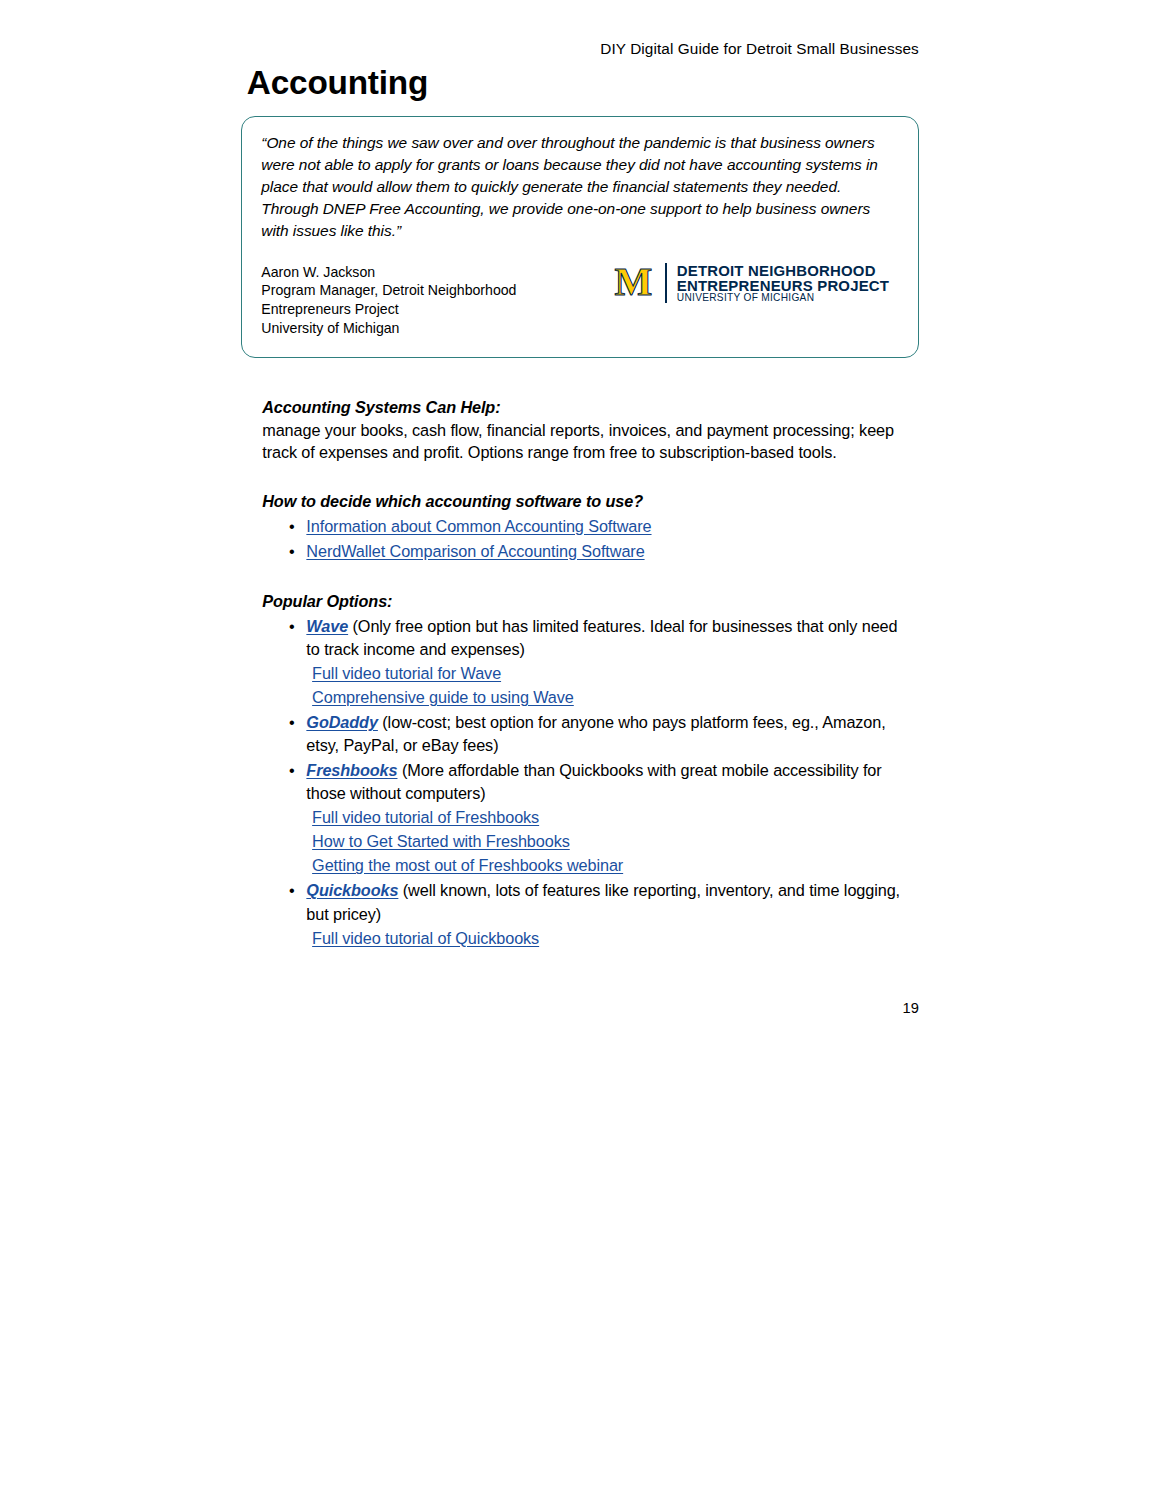DIY Digital Guide for Detroit Small Businesses
Accounting
“One of the things we saw over and over throughout the pandemic is that business owners were not able to apply for grants or loans because they did not have accounting systems in place that would allow them to quickly generate the financial statements they needed. Through DNEP Free Accounting, we provide one-on-one support to help business owners with issues like this.”
Aaron W. Jackson
Program Manager, Detroit Neighborhood Entrepreneurs Project
University of Michigan
M DETROIT NEIGHBORHOOD ENTREPRENEURS PROJECT UNIVERSITY OF MICHIGAN
Accounting Systems Can Help:
manage your books, cash flow, financial reports, invoices, and payment processing; keep track of expenses and profit. Options range from free to subscription-based tools.
How to decide which accounting software to use?
Information about Common Accounting Software
NerdWallet Comparison of Accounting Software
Popular Options:
Wave (Only free option but has limited features. Ideal for businesses that only need to track income and expenses) Full video tutorial for Wave Comprehensive guide to using Wave
GoDaddy (low-cost; best option for anyone who pays platform fees, eg., Amazon, etsy, PayPal, or eBay fees)
Freshbooks (More affordable than Quickbooks with great mobile accessibility for those without computers) Full video tutorial of Freshbooks How to Get Started with Freshbooks Getting the most out of Freshbooks webinar
Quickbooks (well known, lots of features like reporting, inventory, and time logging, but pricey) Full video tutorial of Quickbooks
19